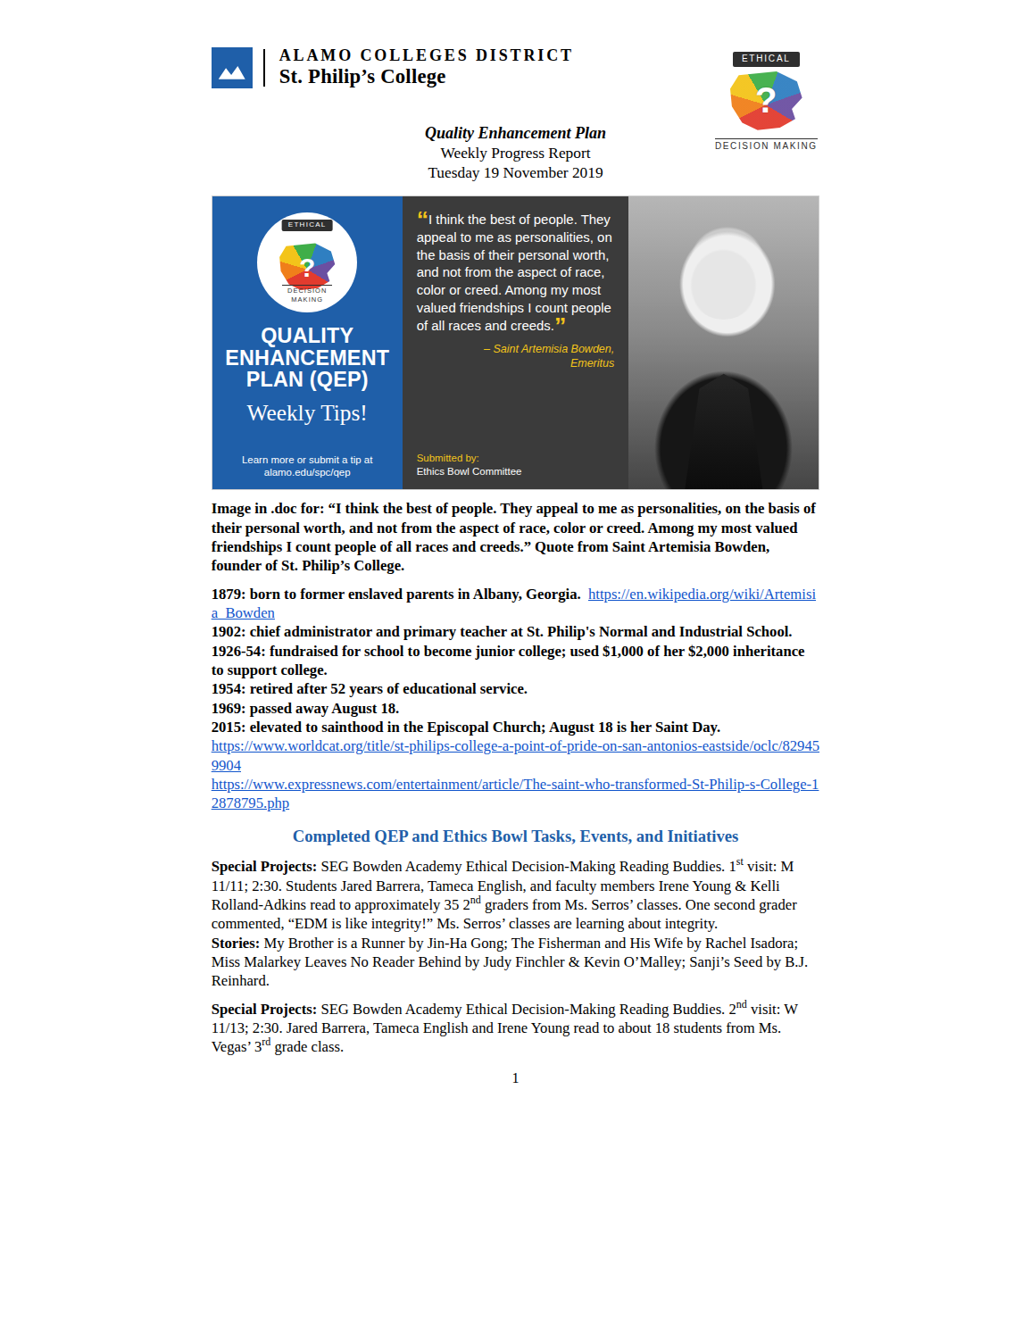ALAMO COLLEGES DISTRICT
St. Philip’s College
ETHICAL
?
DECISION MAKING
Quality Enhancement Plan
Weekly Progress Report
Tuesday 19 November 2019
ETHICAL
?
DECISION MAKING
QUALITY
ENHANCEMENT
PLAN (QEP)
Weekly Tips!
Learn more or submit a tip at
alamo.edu/spc/qep
“I think the best of people. They appeal to me as personalities, on the basis of their personal worth, and not from the aspect of race, color or creed. Among my most valued friendships I count people of all races and creeds.”
– Saint Artemisia Bowden,
Emeritus
Submitted by:
Ethics Bowl Committee
Image in .doc for: “I think the best of people. They appeal to me as personalities, on the basis of their personal worth, and not from the aspect of race, color or creed. Among my most valued friendships I count people of all races and creeds.” Quote from Saint Artemisia Bowden, founder of St. Philip’s College.
1879: born to former enslaved parents in Albany, Georgia. https://en.wikipedia.org/wiki/Artemisia_Bowden
1902: chief administrator and primary teacher at St. Philip's Normal and Industrial School.
1926-54: fundraised for school to become junior college; used $1,000 of her $2,000 inheritance to support college.
1954: retired after 52 years of educational service.
1969: passed away August 18.
2015: elevated to sainthood in the Episcopal Church; August 18 is her Saint Day.
https://www.worldcat.org/title/st-philips-college-a-point-of-pride-on-san-antonios-eastside/oclc/829459904
https://www.expressnews.com/entertainment/article/The-saint-who-transformed-St-Philip-s-College-12878795.php
Completed QEP and Ethics Bowl Tasks, Events, and Initiatives
Special Projects: SEG Bowden Academy Ethical Decision-Making Reading Buddies. 1st visit: M 11/11; 2:30. Students Jared Barrera, Tameca English, and faculty members Irene Young & Kelli Rolland-Adkins read to approximately 35 2nd graders from Ms. Serros’ classes. One second grader commented, “EDM is like integrity!” Ms. Serros’ classes are learning about integrity.
Stories: My Brother is a Runner by Jin-Ha Gong; The Fisherman and His Wife by Rachel Isadora; Miss Malarkey Leaves No Reader Behind by Judy Finchler & Kevin O’Malley; Sanji’s Seed by B.J. Reinhard.
Special Projects: SEG Bowden Academy Ethical Decision-Making Reading Buddies. 2nd visit: W 11/13; 2:30. Jared Barrera, Tameca English and Irene Young read to about 18 students from Ms. Vegas’ 3rd grade class.
1